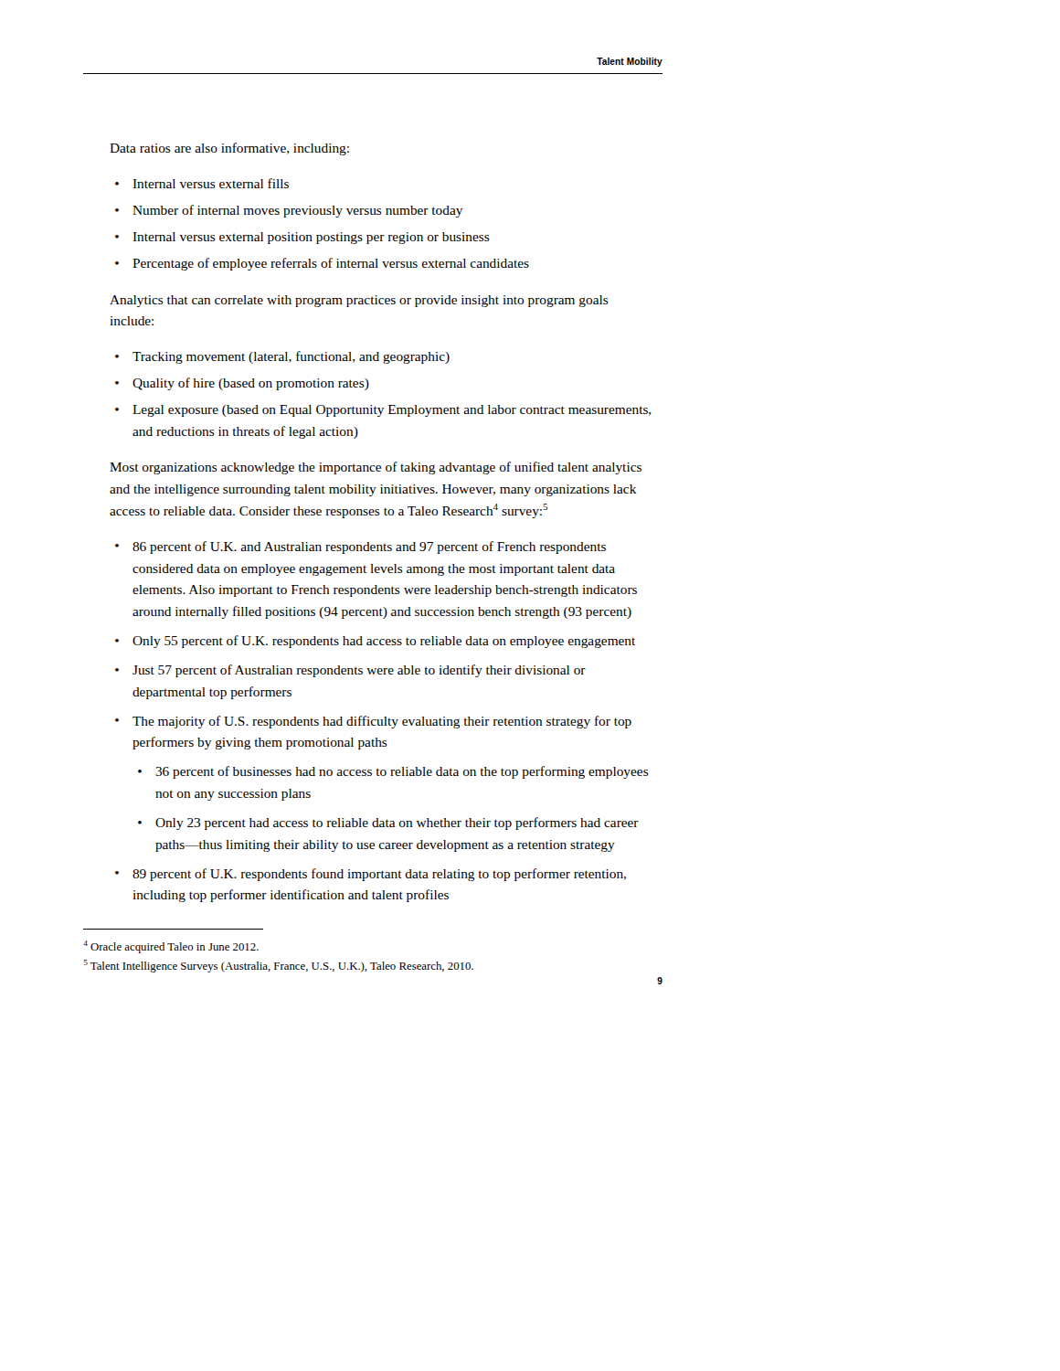Talent Mobility
Data ratios are also informative, including:
Internal versus external fills
Number of internal moves previously versus number today
Internal versus external position postings per region or business
Percentage of employee referrals of internal versus external candidates
Analytics that can correlate with program practices or provide insight into program goals include:
Tracking movement (lateral, functional, and geographic)
Quality of hire (based on promotion rates)
Legal exposure (based on Equal Opportunity Employment and labor contract measurements, and reductions in threats of legal action)
Most organizations acknowledge the importance of taking advantage of unified talent analytics and the intelligence surrounding talent mobility initiatives. However, many organizations lack access to reliable data. Consider these responses to a Taleo Research4 survey:5
86 percent of U.K. and Australian respondents and 97 percent of French respondents considered data on employee engagement levels among the most important talent data elements. Also important to French respondents were leadership bench-strength indicators around internally filled positions (94 percent) and succession bench strength (93 percent)
Only 55 percent of U.K. respondents had access to reliable data on employee engagement
Just 57 percent of Australian respondents were able to identify their divisional or departmental top performers
The majority of U.S. respondents had difficulty evaluating their retention strategy for top performers by giving them promotional paths
36 percent of businesses had no access to reliable data on the top performing employees not on any succession plans
Only 23 percent had access to reliable data on whether their top performers had career paths—thus limiting their ability to use career development as a retention strategy
89 percent of U.K. respondents found important data relating to top performer retention, including top performer identification and talent profiles
4 Oracle acquired Taleo in June 2012.
5 Talent Intelligence Surveys (Australia, France, U.S., U.K.), Taleo Research, 2010.
9